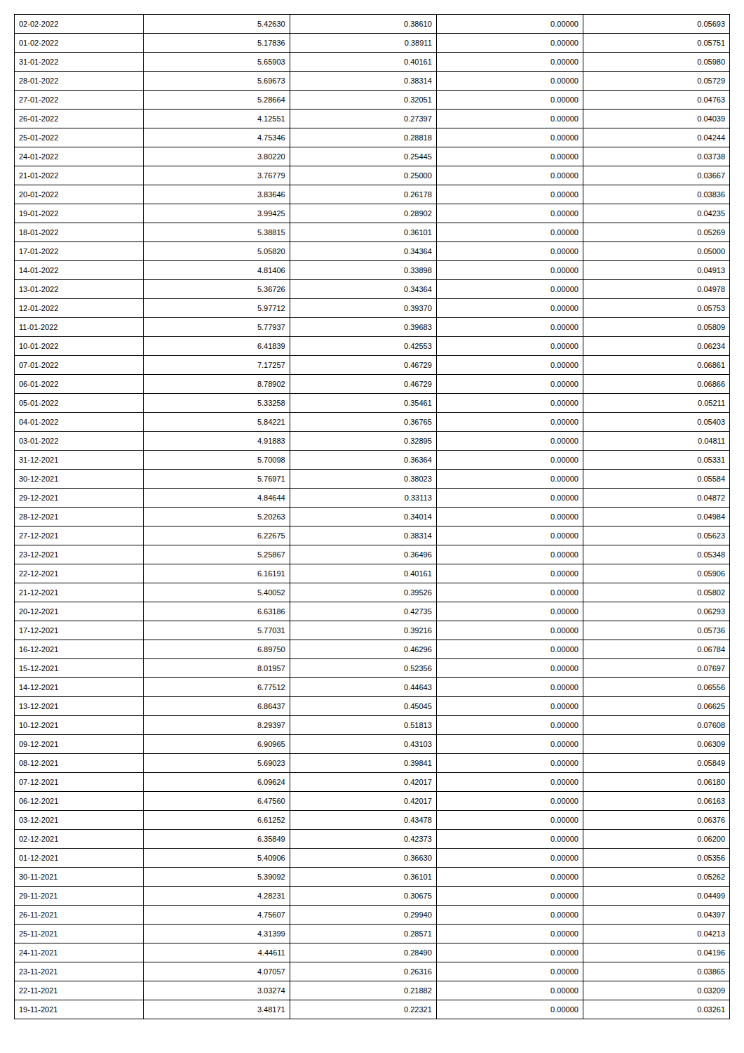| 02-02-2022 | 5.42630 | 0.38610 | 0.00000 | 0.05693 |
| 01-02-2022 | 5.17836 | 0.38911 | 0.00000 | 0.05751 |
| 31-01-2022 | 5.65903 | 0.40161 | 0.00000 | 0.05980 |
| 28-01-2022 | 5.69673 | 0.38314 | 0.00000 | 0.05729 |
| 27-01-2022 | 5.28664 | 0.32051 | 0.00000 | 0.04763 |
| 26-01-2022 | 4.12551 | 0.27397 | 0.00000 | 0.04039 |
| 25-01-2022 | 4.75346 | 0.28818 | 0.00000 | 0.04244 |
| 24-01-2022 | 3.80220 | 0.25445 | 0.00000 | 0.03738 |
| 21-01-2022 | 3.76779 | 0.25000 | 0.00000 | 0.03667 |
| 20-01-2022 | 3.83646 | 0.26178 | 0.00000 | 0.03836 |
| 19-01-2022 | 3.99425 | 0.28902 | 0.00000 | 0.04235 |
| 18-01-2022 | 5.38815 | 0.36101 | 0.00000 | 0.05269 |
| 17-01-2022 | 5.05820 | 0.34364 | 0.00000 | 0.05000 |
| 14-01-2022 | 4.81406 | 0.33898 | 0.00000 | 0.04913 |
| 13-01-2022 | 5.36726 | 0.34364 | 0.00000 | 0.04978 |
| 12-01-2022 | 5.97712 | 0.39370 | 0.00000 | 0.05753 |
| 11-01-2022 | 5.77937 | 0.39683 | 0.00000 | 0.05809 |
| 10-01-2022 | 6.41839 | 0.42553 | 0.00000 | 0.06234 |
| 07-01-2022 | 7.17257 | 0.46729 | 0.00000 | 0.06861 |
| 06-01-2022 | 8.78902 | 0.46729 | 0.00000 | 0.06866 |
| 05-01-2022 | 5.33258 | 0.35461 | 0.00000 | 0.05211 |
| 04-01-2022 | 5.84221 | 0.36765 | 0.00000 | 0.05403 |
| 03-01-2022 | 4.91883 | 0.32895 | 0.00000 | 0.04811 |
| 31-12-2021 | 5.70098 | 0.36364 | 0.00000 | 0.05331 |
| 30-12-2021 | 5.76971 | 0.38023 | 0.00000 | 0.05584 |
| 29-12-2021 | 4.84644 | 0.33113 | 0.00000 | 0.04872 |
| 28-12-2021 | 5.20263 | 0.34014 | 0.00000 | 0.04984 |
| 27-12-2021 | 6.22675 | 0.38314 | 0.00000 | 0.05623 |
| 23-12-2021 | 5.25867 | 0.36496 | 0.00000 | 0.05348 |
| 22-12-2021 | 6.16191 | 0.40161 | 0.00000 | 0.05906 |
| 21-12-2021 | 5.40052 | 0.39526 | 0.00000 | 0.05802 |
| 20-12-2021 | 6.63186 | 0.42735 | 0.00000 | 0.06293 |
| 17-12-2021 | 5.77031 | 0.39216 | 0.00000 | 0.05736 |
| 16-12-2021 | 6.89750 | 0.46296 | 0.00000 | 0.06784 |
| 15-12-2021 | 8.01957 | 0.52356 | 0.00000 | 0.07697 |
| 14-12-2021 | 6.77512 | 0.44643 | 0.00000 | 0.06556 |
| 13-12-2021 | 6.86437 | 0.45045 | 0.00000 | 0.06625 |
| 10-12-2021 | 8.29397 | 0.51813 | 0.00000 | 0.07608 |
| 09-12-2021 | 6.90965 | 0.43103 | 0.00000 | 0.06309 |
| 08-12-2021 | 5.69023 | 0.39841 | 0.00000 | 0.05849 |
| 07-12-2021 | 6.09624 | 0.42017 | 0.00000 | 0.06180 |
| 06-12-2021 | 6.47560 | 0.42017 | 0.00000 | 0.06163 |
| 03-12-2021 | 6.61252 | 0.43478 | 0.00000 | 0.06376 |
| 02-12-2021 | 6.35849 | 0.42373 | 0.00000 | 0.06200 |
| 01-12-2021 | 5.40906 | 0.36630 | 0.00000 | 0.05356 |
| 30-11-2021 | 5.39092 | 0.36101 | 0.00000 | 0.05262 |
| 29-11-2021 | 4.28231 | 0.30675 | 0.00000 | 0.04499 |
| 26-11-2021 | 4.75607 | 0.29940 | 0.00000 | 0.04397 |
| 25-11-2021 | 4.31399 | 0.28571 | 0.00000 | 0.04213 |
| 24-11-2021 | 4.44611 | 0.28490 | 0.00000 | 0.04196 |
| 23-11-2021 | 4.07057 | 0.26316 | 0.00000 | 0.03865 |
| 22-11-2021 | 3.03274 | 0.21882 | 0.00000 | 0.03209 |
| 19-11-2021 | 3.48171 | 0.22321 | 0.00000 | 0.03261 |